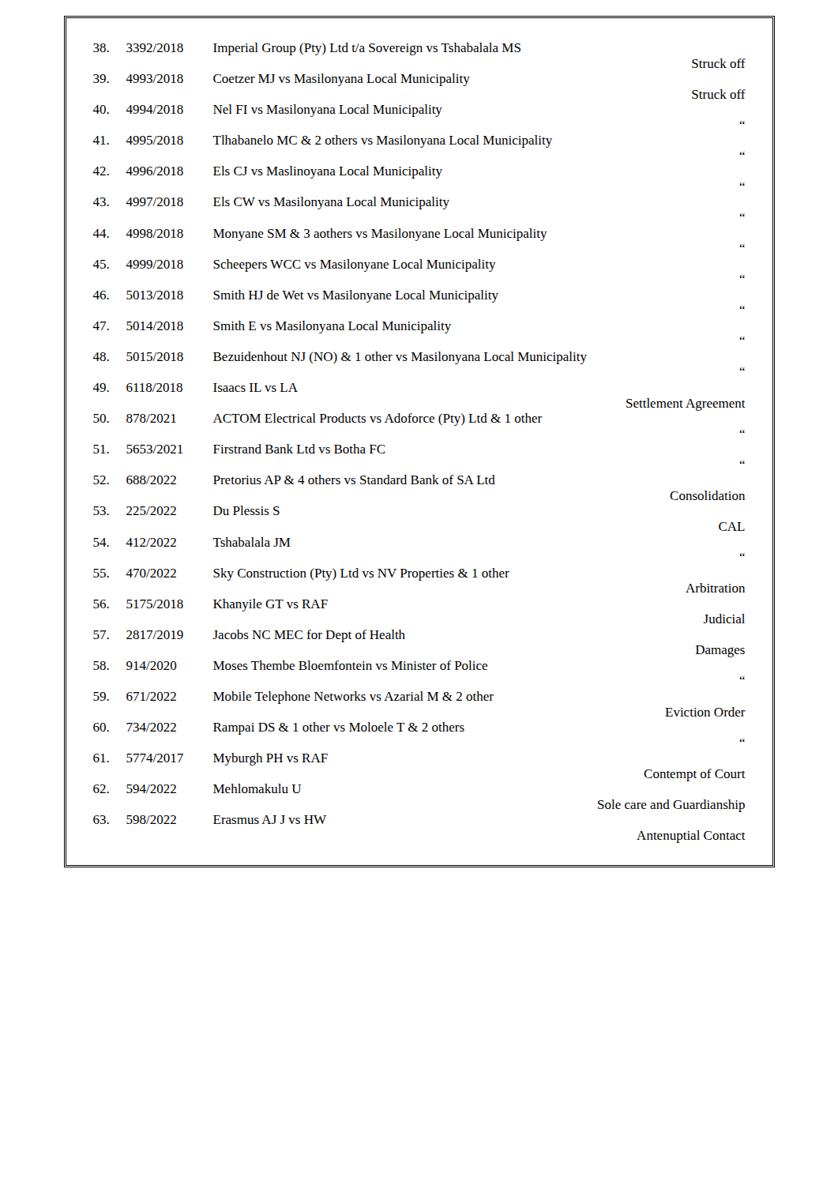| 38. | 3392/2018 | Imperial Group (Pty) Ltd t/a Sovereign vs Tshabalala MS |
| | | Struck off |
| 39. | 4993/2018 | Coetzer MJ vs Masilonyana Local Municipality |
| | | Struck off |
| 40. | 4994/2018 | Nel FI vs Masilonyana Local Municipality |
| | | “ |
| 41. | 4995/2018 | Tlhabanelo MC & 2 others vs Masilonyana Local Municipality |
| | | “ |
| 42. | 4996/2018 | Els CJ vs Maslinoyana Local Municipality |
| | | “ |
| 43. | 4997/2018 | Els CW vs Masilonyana Local Municipality |
| | | “ |
| 44. | 4998/2018 | Monyane SM & 3 aothers vs Masilonyane Local Municipality |
| | | “ |
| 45. | 4999/2018 | Scheepers WCC vs Masilonyane Local Municipality |
| | | “ |
| 46. | 5013/2018 | Smith HJ de Wet vs Masilonyane Local Municipality |
| | | “ |
| 47. | 5014/2018 | Smith E vs Masilonyana Local Municipality |
| | | “ |
| 48. | 5015/2018 | Bezuidenhout NJ (NO) & 1 other vs Masilonyana Local Municipality |
| | | “ |
| 49. | 6118/2018 | Isaacs IL vs LA |
| | | Settlement Agreement |
| 50. | 878/2021 | ACTOM Electrical Products vs Adoforce (Pty) Ltd & 1 other |
| | | “ |
| 51. | 5653/2021 | Firstrand Bank Ltd vs Botha FC |
| | | “ |
| 52. | 688/2022 | Pretorius AP & 4 others vs Standard Bank of SA Ltd |
| | | Consolidation |
| 53. | 225/2022 | Du Plessis S |
| | | CAL |
| 54. | 412/2022 | Tshabalala JM |
| | | “ |
| 55. | 470/2022 | Sky Construction (Pty) Ltd vs NV Properties & 1 other |
| | | Arbitration |
| 56. | 5175/2018 | Khanyile GT vs RAF |
| | | Judicial |
| 57. | 2817/2019 | Jacobs NC MEC for Dept of Health |
| | | Damages |
| 58. | 914/2020 | Moses Thembe Bloemfontein vs Minister of Police |
| | | “ |
| 59. | 671/2022 | Mobile Telephone Networks vs Azarial M & 2 other |
| | | Eviction Order |
| 60. | 734/2022 | Rampai DS & 1 other vs Moloele T & 2 others |
| | | “ |
| 61. | 5774/2017 | Myburgh PH vs RAF |
| | | Contempt of Court |
| 62. | 594/2022 | Mehlomakulu U |
| | | Sole care and Guardianship |
| 63. | 598/2022 | Erasmus AJ J vs HW |
| | | Antenuptial Contact |